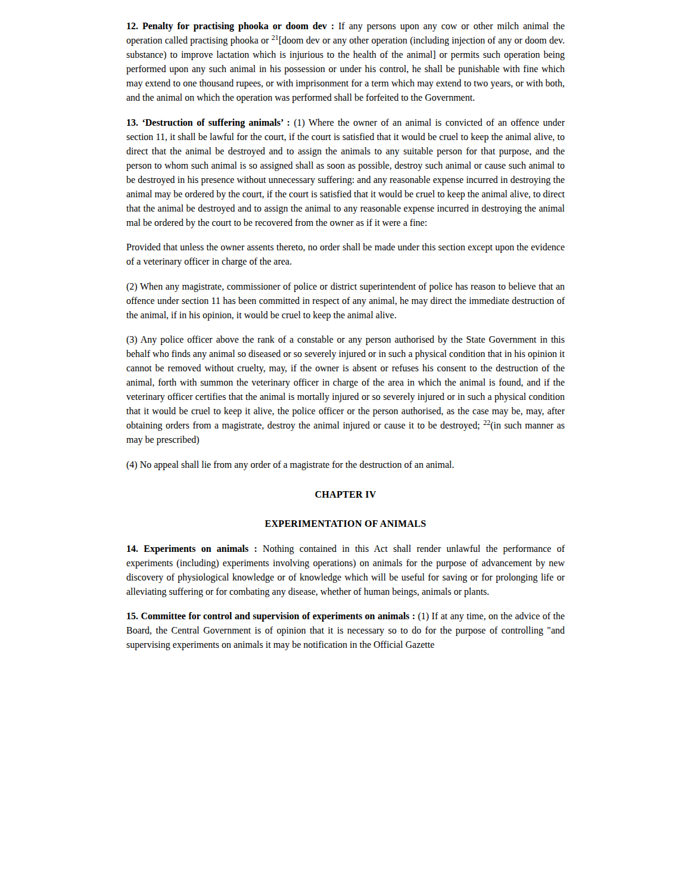12. Penalty for practising phooka or doom dev : If any persons upon any cow or other milch animal the operation called practising phooka or 21[doom dev or any other operation (including injection of any or doom dev. substance) to improve lactation which is injurious to the health of the animal] or permits such operation being performed upon any such animal in his possession or under his control, he shall be punishable with fine which may extend to one thousand rupees, or with imprisonment for a term which may extend to two years, or with both, and the animal on which the operation was performed shall be forfeited to the Government.
13. ‘Destruction of suffering animals’ : (1) Where the owner of an animal is convicted of an offence under section 11, it shall be lawful for the court, if the court is satisfied that it would be cruel to keep the animal alive, to direct that the animal be destroyed and to assign the animals to any suitable person for that purpose, and the person to whom such animal is so assigned shall as soon as possible, destroy such animal or cause such animal to be destroyed in his presence without unnecessary suffering: and any reasonable expense incurred in destroying the animal may be ordered by the court, if the court is satisfied that it would be cruel to keep the animal alive, to direct that the animal be destroyed and to assign the animal to any reasonable expense incurred in destroying the animal mal be ordered by the court to be recovered from the owner as if it were a fine:
Provided that unless the owner assents thereto, no order shall be made under this section except upon the evidence of a veterinary officer in charge of the area.
(2) When any magistrate, commissioner of police or district superintendent of police has reason to believe that an offence under section 11 has been committed in respect of any animal, he may direct the immediate destruction of the animal, if in his opinion, it would be cruel to keep the animal alive.
(3) Any police officer above the rank of a constable or any person authorised by the State Government in this behalf who finds any animal so diseased or so severely injured or in such a physical condition that in his opinion it cannot be removed without cruelty, may, if the owner is absent or refuses his consent to the destruction of the animal, forth with summon the veterinary officer in charge of the area in which the animal is found, and if the veterinary officer certifies that the animal is mortally injured or so severely injured or in such a physical condition that it would be cruel to keep it alive, the police officer or the person authorised, as the case may be, may, after obtaining orders from a magistrate, destroy the animal injured or cause it to be destroyed; 22(in such manner as may be prescribed)
(4) No appeal shall lie from any order of a magistrate for the destruction of an animal.
CHAPTER IV
EXPERIMENTATION OF ANIMALS
14. Experiments on animals : Nothing contained in this Act shall render unlawful the performance of experiments (including) experiments involving operations) on animals for the purpose of advancement by new discovery of physiological knowledge or of knowledge which will be useful for saving or for prolonging life or alleviating suffering or for combating any disease, whether of human beings, animals or plants.
15. Committee for control and supervision of experiments on animals : (1) If at any time, on the advice of the Board, the Central Government is of opinion that it is necessary so to do for the purpose of controlling "and supervising experiments on animals it may be notification in the Official Gazette